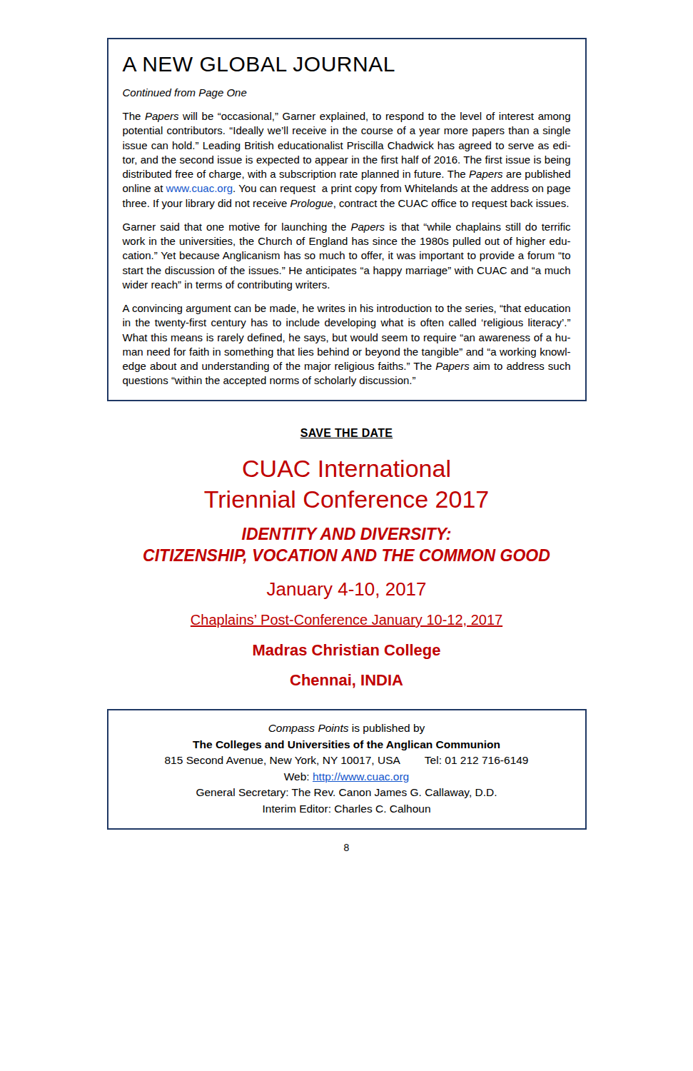A NEW GLOBAL JOURNAL
Continued from Page One
The Papers will be “occasional,” Garner explained, to respond to the level of interest among potential contributors. “Ideally we’ll receive in the course of a year more papers than a single issue can hold.” Leading British educationalist Priscilla Chadwick has agreed to serve as editor, and the second issue is expected to appear in the first half of 2016. The first issue is being distributed free of charge, with a subscription rate planned in future. The Papers are published online at www.cuac.org. You can request a print copy from Whitelands at the address on page three. If your library did not receive Prologue, contract the CUAC office to request back issues.
Garner said that one motive for launching the Papers is that “while chaplains still do terrific work in the universities, the Church of England has since the 1980s pulled out of higher education.” Yet because Anglicanism has so much to offer, it was important to provide a forum “to start the discussion of the issues.” He anticipates “a happy marriage” with CUAC and “a much wider reach” in terms of contributing writers.
A convincing argument can be made, he writes in his introduction to the series, “that education in the twenty-first century has to include developing what is often called ‘religious literacy’.” What this means is rarely defined, he says, but would seem to require “an awareness of a human need for faith in something that lies behind or beyond the tangible” and “a working knowledge about and understanding of the major religious faiths.” The Papers aim to address such questions “within the accepted norms of scholarly discussion.”
SAVE THE DATE
CUAC International
Triennial Conference 2017
IDENTITY AND DIVERSITY:
CITIZENSHIP, VOCATION AND THE COMMON GOOD
January 4-10, 2017
Chaplains’ Post-Conference January 10-12, 2017
Madras Christian College
Chennai, INDIA
Compass Points is published by
The Colleges and Universities of the Anglican Communion
815 Second Avenue, New York, NY 10017, USA Tel: 01 212 716-6149
Web: http://www.cuac.org
General Secretary: The Rev. Canon James G. Callaway, D.D.
Interim Editor: Charles C. Calhoun
8